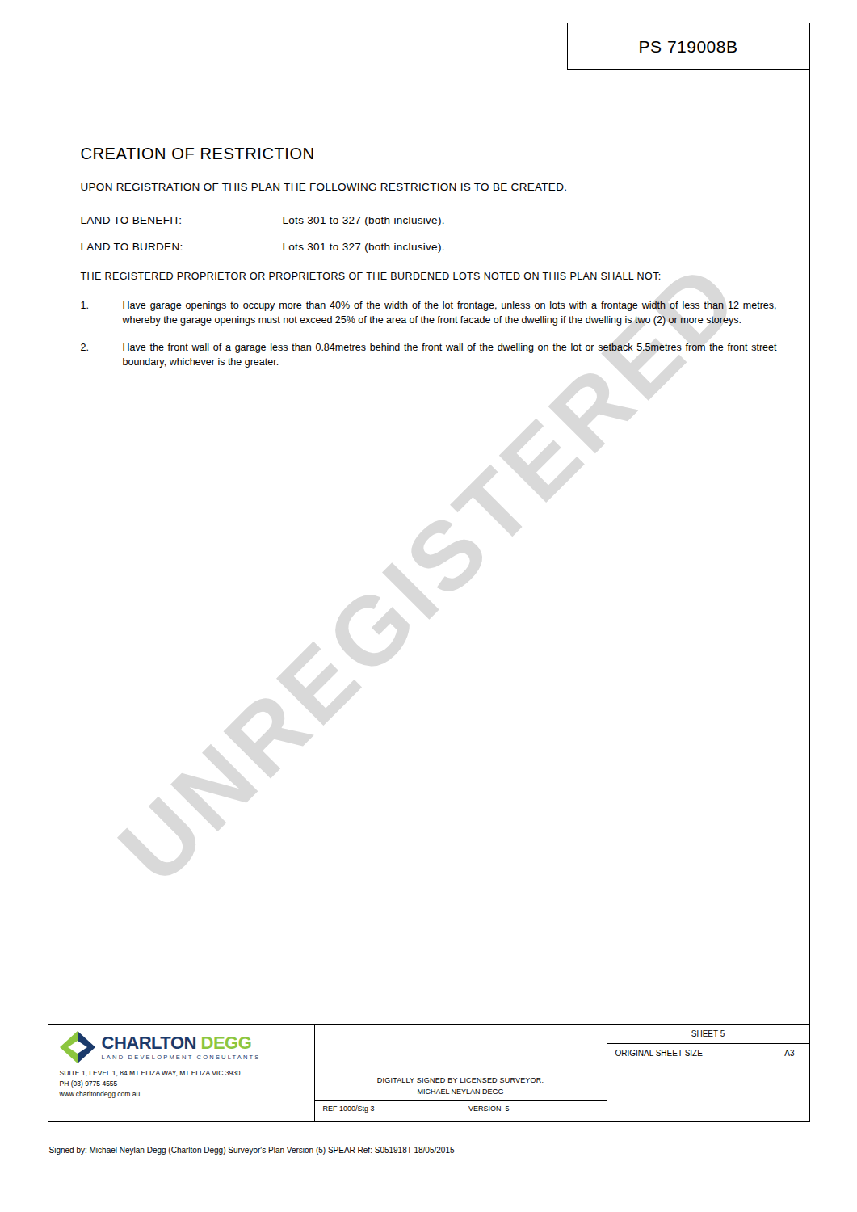PS 719008B
UNREGISTERED
CREATION OF RESTRICTION
UPON REGISTRATION OF THIS PLAN THE FOLLOWING RESTRICTION IS TO BE CREATED.
LAND TO BENEFIT:
Lots 301 to 327 (both inclusive).
LAND TO BURDEN:
Lots 301 to 327 (both inclusive).
THE REGISTERED PROPRIETOR OR PROPRIETORS OF THE BURDENED LOTS NOTED ON THIS PLAN SHALL NOT:
1. Have garage openings to occupy more than 40% of the width of the lot frontage, unless on lots with a frontage width of less than 12 metres, whereby the garage openings must not exceed 25% of the area of the front facade of the dwelling if the dwelling is two (2) or more storeys.
2. Have the front wall of a garage less than 0.84metres behind the front wall of the dwelling on the lot or setback 5.5metres from the front street boundary, whichever is the greater.
CHARLTON DEGG
LAND DEVELOPMENT CONSULTANTS
SUITE 1, LEVEL 1, 84 MT ELIZA WAY, MT ELIZA VIC 3930
PH (03) 9775 4555
www.charltondegg.com.au
DIGITALLY SIGNED BY LICENSED SURVEYOR:
MICHAEL NEYLAN DEGG
REF 1000/Stg 3
VERSION 5
SHEET 5
ORIGINAL SHEET SIZE A3
Signed by: Michael Neylan Degg (Charlton Degg) Surveyor's Plan Version (5) SPEAR Ref: S051918T 18/05/2015